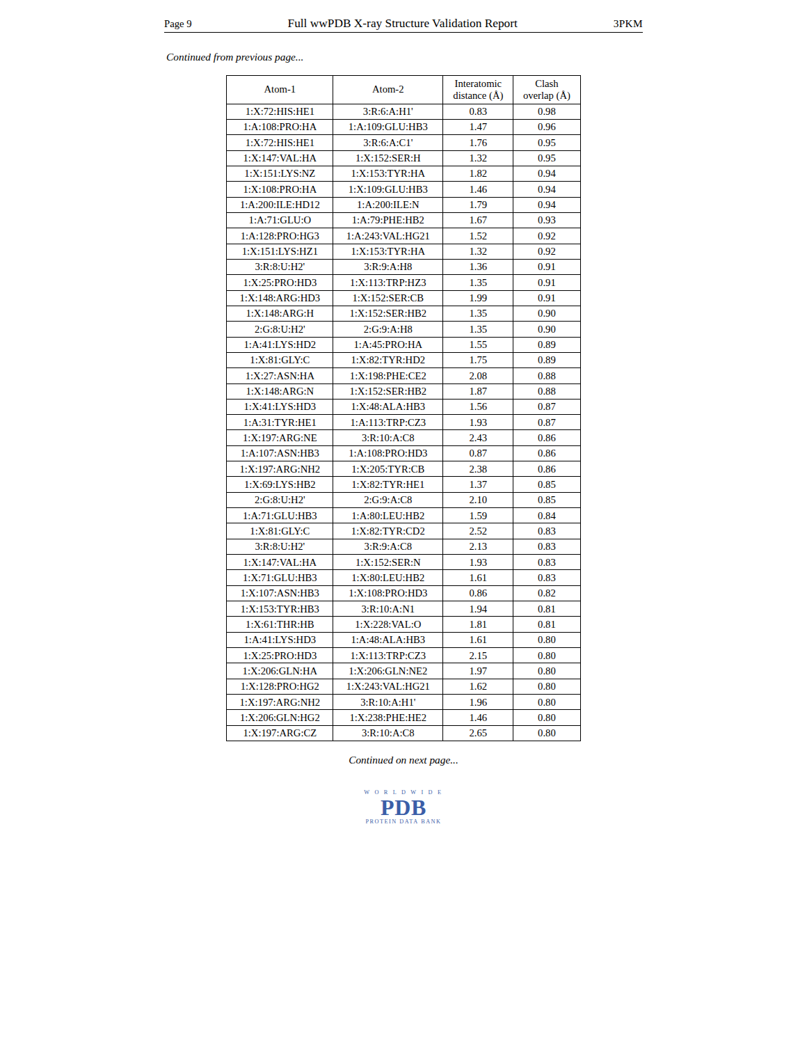Page 9
Full wwPDB X-ray Structure Validation Report
3PKM
Continued from previous page...
| Atom-1 | Atom-2 | Interatomic distance (Å) | Clash overlap (Å) |
| --- | --- | --- | --- |
| 1:X:72:HIS:HE1 | 3:R:6:A:H1' | 0.83 | 0.98 |
| 1:A:108:PRO:HA | 1:A:109:GLU:HB3 | 1.47 | 0.96 |
| 1:X:72:HIS:HE1 | 3:R:6:A:C1' | 1.76 | 0.95 |
| 1:X:147:VAL:HA | 1:X:152:SER:H | 1.32 | 0.95 |
| 1:X:151:LYS:NZ | 1:X:153:TYR:HA | 1.82 | 0.94 |
| 1:X:108:PRO:HA | 1:X:109:GLU:HB3 | 1.46 | 0.94 |
| 1:A:200:ILE:HD12 | 1:A:200:ILE:N | 1.79 | 0.94 |
| 1:A:71:GLU:O | 1:A:79:PHE:HB2 | 1.67 | 0.93 |
| 1:A:128:PRO:HG3 | 1:A:243:VAL:HG21 | 1.52 | 0.92 |
| 1:X:151:LYS:HZ1 | 1:X:153:TYR:HA | 1.32 | 0.92 |
| 3:R:8:U:H2' | 3:R:9:A:H8 | 1.36 | 0.91 |
| 1:X:25:PRO:HD3 | 1:X:113:TRP:HZ3 | 1.35 | 0.91 |
| 1:X:148:ARG:HD3 | 1:X:152:SER:CB | 1.99 | 0.91 |
| 1:X:148:ARG:H | 1:X:152:SER:HB2 | 1.35 | 0.90 |
| 2:G:8:U:H2' | 2:G:9:A:H8 | 1.35 | 0.90 |
| 1:A:41:LYS:HD2 | 1:A:45:PRO:HA | 1.55 | 0.89 |
| 1:X:81:GLY:C | 1:X:82:TYR:HD2 | 1.75 | 0.89 |
| 1:X:27:ASN:HA | 1:X:198:PHE:CE2 | 2.08 | 0.88 |
| 1:X:148:ARG:N | 1:X:152:SER:HB2 | 1.87 | 0.88 |
| 1:X:41:LYS:HD3 | 1:X:48:ALA:HB3 | 1.56 | 0.87 |
| 1:A:31:TYR:HE1 | 1:A:113:TRP:CZ3 | 1.93 | 0.87 |
| 1:X:197:ARG:NE | 3:R:10:A:C8 | 2.43 | 0.86 |
| 1:A:107:ASN:HB3 | 1:A:108:PRO:HD3 | 0.87 | 0.86 |
| 1:X:197:ARG:NH2 | 1:X:205:TYR:CB | 2.38 | 0.86 |
| 1:X:69:LYS:HB2 | 1:X:82:TYR:HE1 | 1.37 | 0.85 |
| 2:G:8:U:H2' | 2:G:9:A:C8 | 2.10 | 0.85 |
| 1:A:71:GLU:HB3 | 1:A:80:LEU:HB2 | 1.59 | 0.84 |
| 1:X:81:GLY:C | 1:X:82:TYR:CD2 | 2.52 | 0.83 |
| 3:R:8:U:H2' | 3:R:9:A:C8 | 2.13 | 0.83 |
| 1:X:147:VAL:HA | 1:X:152:SER:N | 1.93 | 0.83 |
| 1:X:71:GLU:HB3 | 1:X:80:LEU:HB2 | 1.61 | 0.83 |
| 1:X:107:ASN:HB3 | 1:X:108:PRO:HD3 | 0.86 | 0.82 |
| 1:X:153:TYR:HB3 | 3:R:10:A:N1 | 1.94 | 0.81 |
| 1:X:61:THR:HB | 1:X:228:VAL:O | 1.81 | 0.81 |
| 1:A:41:LYS:HD3 | 1:A:48:ALA:HB3 | 1.61 | 0.80 |
| 1:X:25:PRO:HD3 | 1:X:113:TRP:CZ3 | 2.15 | 0.80 |
| 1:X:206:GLN:HA | 1:X:206:GLN:NE2 | 1.97 | 0.80 |
| 1:X:128:PRO:HG2 | 1:X:243:VAL:HG21 | 1.62 | 0.80 |
| 1:X:197:ARG:NH2 | 3:R:10:A:H1' | 1.96 | 0.80 |
| 1:X:206:GLN:HG2 | 1:X:238:PHE:HE2 | 1.46 | 0.80 |
| 1:X:197:ARG:CZ | 3:R:10:A:C8 | 2.65 | 0.80 |
Continued on next page...
W O R L D W I D E
PDB
PROTEIN DATA BANK